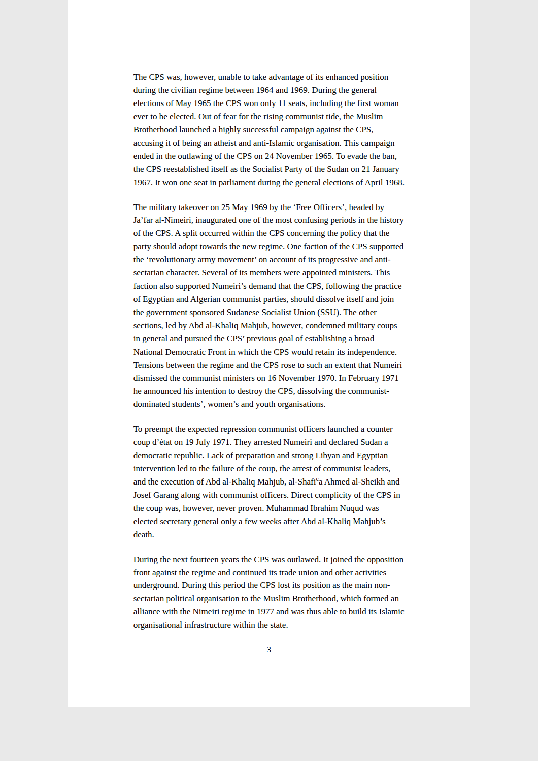The CPS was, however, unable to take advantage of its enhanced position during the civilian regime between 1964 and 1969. During the general elections of May 1965 the CPS won only 11 seats, including the first woman ever to be elected. Out of fear for the rising communist tide, the Muslim Brotherhood launched a highly successful campaign against the CPS, accusing it of being an atheist and anti-Islamic organisation. This campaign ended in the outlawing of the CPS on 24 November 1965. To evade the ban, the CPS reestablished itself as the Socialist Party of the Sudan on 21 January 1967. It won one seat in parliament during the general elections of April 1968.
The military takeover on 25 May 1969 by the ‘Free Officers’, headed by Ja’far al-Nimeiri, inaugurated one of the most confusing periods in the history of the CPS. A split occurred within the CPS concerning the policy that the party should adopt towards the new regime. One faction of the CPS supported the ‘revolutionary army movement’ on account of its progressive and anti-sectarian character. Several of its members were appointed ministers. This faction also supported Numeiri’s demand that the CPS, following the practice of Egyptian and Algerian communist parties, should dissolve itself and join the government sponsored Sudanese Socialist Union (SSU). The other sections, led by Abd al-Khaliq Mahjub, however, condemned military coups in general and pursued the CPS’ previous goal of establishing a broad National Democratic Front in which the CPS would retain its independence. Tensions between the regime and the CPS rose to such an extent that Numeiri dismissed the communist ministers on 16 November 1970. In February 1971 he announced his intention to destroy the CPS, dissolving the communist-dominated students’, women’s and youth organisations.
To preempt the expected repression communist officers launched a counter coup d’état on 19 July 1971. They arrested Numeiri and declared Sudan a democratic republic. Lack of preparation and strong Libyan and Egyptian intervention led to the failure of the coup, the arrest of communist leaders, and the execution of Abd al-Khaliq Mahjub, al-Shafica Ahmed al-Sheikh and Josef Garang along with communist officers. Direct complicity of the CPS in the coup was, however, never proven. Muhammad Ibrahim Nuqud was elected secretary general only a few weeks after Abd al-Khaliq Mahjub’s death.
During the next fourteen years the CPS was outlawed. It joined the opposition front against the regime and continued its trade union and other activities underground. During this period the CPS lost its position as the main non-sectarian political organisation to the Muslim Brotherhood, which formed an alliance with the Nimeiri regime in 1977 and was thus able to build its Islamic organisational infrastructure within the state.
3